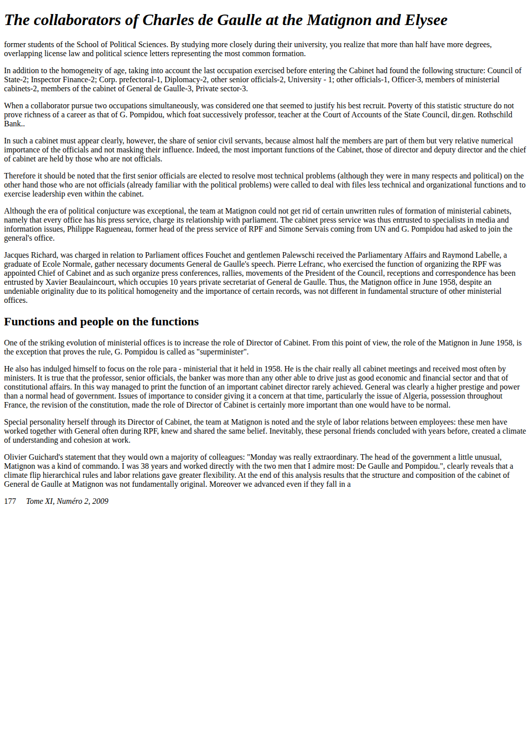The collaborators of Charles de Gaulle at the Matignon and Elysee
former students of the School of Political Sciences. By studying more closely during their university, you realize that more than half have more degrees, overlapping license law and political science letters representing the most common formation.
In addition to the homogeneity of age, taking into account the last occupation exercised before entering the Cabinet had found the following structure: Council of State-2; Inspector Finance-2; Corp. prefectoral-1, Diplomacy-2, other senior officials-2, University - 1; other officials-1, Officer-3, members of ministerial cabinets-2, members of the cabinet of General de Gaulle-3, Private sector-3.
When a collaborator pursue two occupations simultaneously, was considered one that seemed to justify his best recruit. Poverty of this statistic structure do not prove richness of a career as that of G. Pompidou, which foat successively professor, teacher at the Court of Accounts of the State Council, dir.gen. Rothschild Bank..
In such a cabinet must appear clearly, however, the share of senior civil servants, because almost half the members are part of them but very relative numerical importance of the officials and not masking their influence. Indeed, the most important functions of the Cabinet, those of director and deputy director and the chief of cabinet are held by those who are not officials.
Therefore it should be noted that the first senior officials are elected to resolve most technical problems (although they were in many respects and political) on the other hand those who are not officials (already familiar with the political problems) were called to deal with files less technical and organizational functions and to exercise leadership even within the cabinet.
Although the era of political conjucture was exceptional, the team at Matignon could not get rid of certain unwritten rules of formation of ministerial cabinets, namely that every office has his press service, charge its relationship with parliament. The cabinet press service was thus entrusted to specialists in media and information issues, Philippe Ragueneau, former head of the press service of RPF and Simone Servais coming from UN and G. Pompidou had asked to join the general's office.
Jacques Richard, was charged in relation to Parliament offices Fouchet and gentlemen Palewschi received the Parliamentary Affairs and Raymond Labelle, a graduate of Ecole Normale, gather necessary documents General de Gaulle's speech. Pierre Lefranc, who exercised the function of organizing the RPF was appointed Chief of Cabinet and as such organize press conferences, rallies, movements of the President of the Council, receptions and correspondence has been entrusted by Xavier Beaulaincourt, which occupies 10 years private secretariat of General de Gaulle. Thus, the Matignon office in June 1958, despite an undeniable originality due to its political homogeneity and the importance of certain records, was not different in fundamental structure of other ministerial offices.
Functions and people on the functions
One of the striking evolution of ministerial offices is to increase the role of Director of Cabinet. From this point of view, the role of the Matignon in June 1958, is the exception that proves the rule, G. Pompidou is called as "superminister".
He also has indulged himself to focus on the role para - ministerial that it held in 1958. He is the chair really all cabinet meetings and received most often by ministers. It is true that the professor, senior officials, the banker was more than any other able to drive just as good economic and financial sector and that of constitutional affairs. In this way managed to print the function of an important cabinet director rarely achieved. General was clearly a higher prestige and power than a normal head of government. Issues of importance to consider giving it a concern at that time, particularly the issue of Algeria, possession throughout France, the revision of the constitution, made the role of Director of Cabinet is certainly more important than one would have to be normal.
Special personality herself through its Director of Cabinet, the team at Matignon is noted and the style of labor relations between employees: these men have worked together with General often during RPF, knew and shared the same belief. Inevitably, these personal friends concluded with years before, created a climate of understanding and cohesion at work.
Olivier Guichard's statement that they would own a majority of colleagues: "Monday was really extraordinary. The head of the government a little unusual, Matignon was a kind of commando. I was 38 years and worked directly with the two men that I admire most: De Gaulle and Pompidou.", clearly reveals that a climate flip hierarchical rules and labor relations gave greater flexibility. At the end of this analysis results that the structure and composition of the cabinet of General de Gaulle at Matignon was not fundamentally original. Moreover we advanced even if they fall in a
177 Tome XI, Numéro 2, 2009